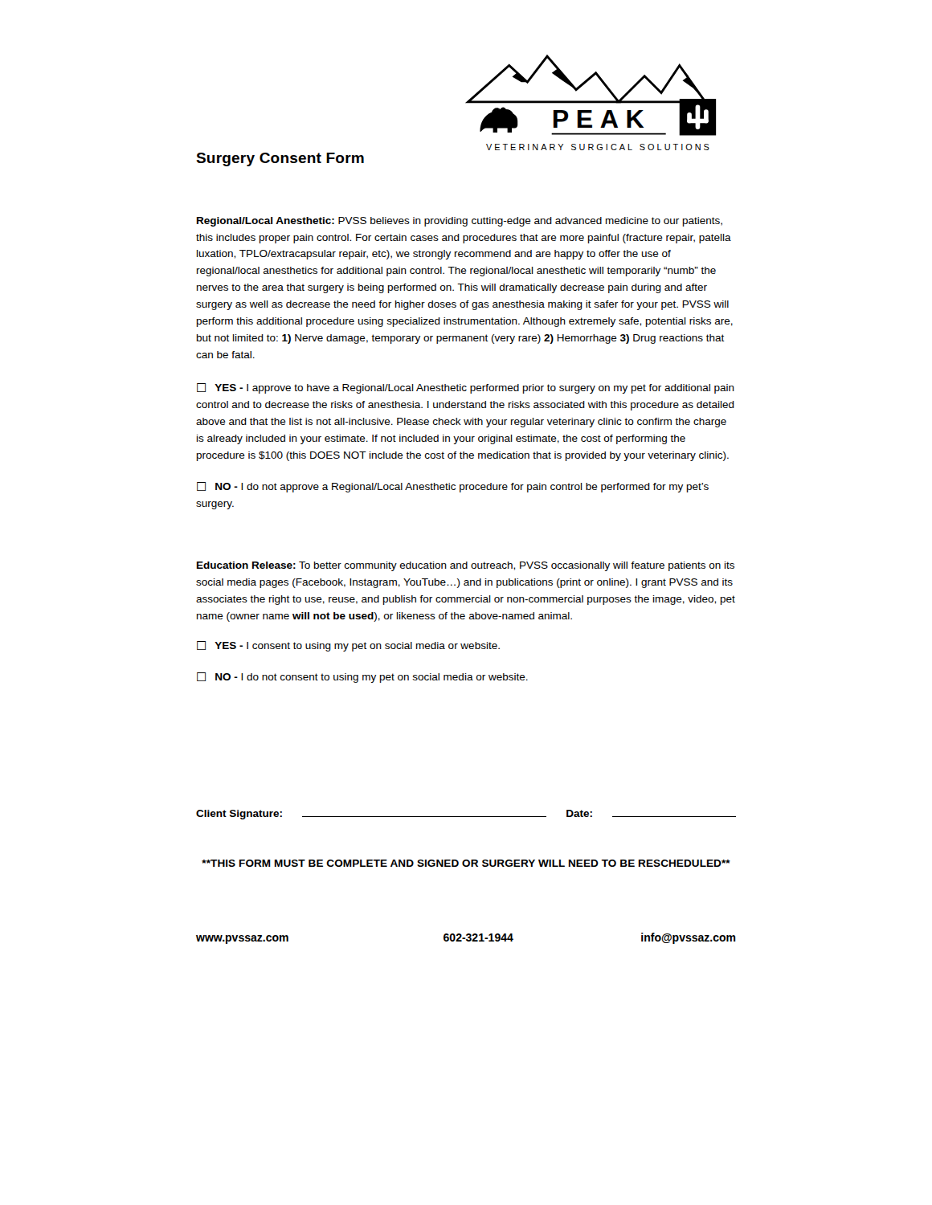Surgery Consent Form
PEAK VETERINARY SURGICAL SOLUTIONS
Regional/Local Anesthetic: PVSS believes in providing cutting-edge and advanced medicine to our patients, this includes proper pain control. For certain cases and procedures that are more painful (fracture repair, patella luxation, TPLO/extracapsular repair, etc), we strongly recommend and are happy to offer the use of regional/local anesthetics for additional pain control. The regional/local anesthetic will temporarily “numb” the nerves to the area that surgery is being performed on. This will dramatically decrease pain during and after surgery as well as decrease the need for higher doses of gas anesthesia making it safer for your pet. PVSS will perform this additional procedure using specialized instrumentation. Although extremely safe, potential risks are, but not limited to: 1) Nerve damage, temporary or permanent (very rare) 2) Hemorrhage 3) Drug reactions that can be fatal.
☐ YES - I approve to have a Regional/Local Anesthetic performed prior to surgery on my pet for additional pain control and to decrease the risks of anesthesia. I understand the risks associated with this procedure as detailed above and that the list is not all-inclusive. Please check with your regular veterinary clinic to confirm the charge is already included in your estimate. If not included in your original estimate, the cost of performing the procedure is $100 (this DOES NOT include the cost of the medication that is provided by your veterinary clinic).
☐ NO - I do not approve a Regional/Local Anesthetic procedure for pain control be performed for my pet’s surgery.
Education Release: To better community education and outreach, PVSS occasionally will feature patients on its social media pages (Facebook, Instagram, YouTube…) and in publications (print or online). I grant PVSS and its associates the right to use, reuse, and publish for commercial or non-commercial purposes the image, video, pet name (owner name will not be used), or likeness of the above-named animal.
☐ YES - I consent to using my pet on social media or website.
☐ NO - I do not consent to using my pet on social media or website.
Client Signature: Date:
**THIS FORM MUST BE COMPLETE AND SIGNED OR SURGERY WILL NEED TO BE RESCHEDULED**
www.pvssaz.com 602-321-1944 info@pvssaz.com